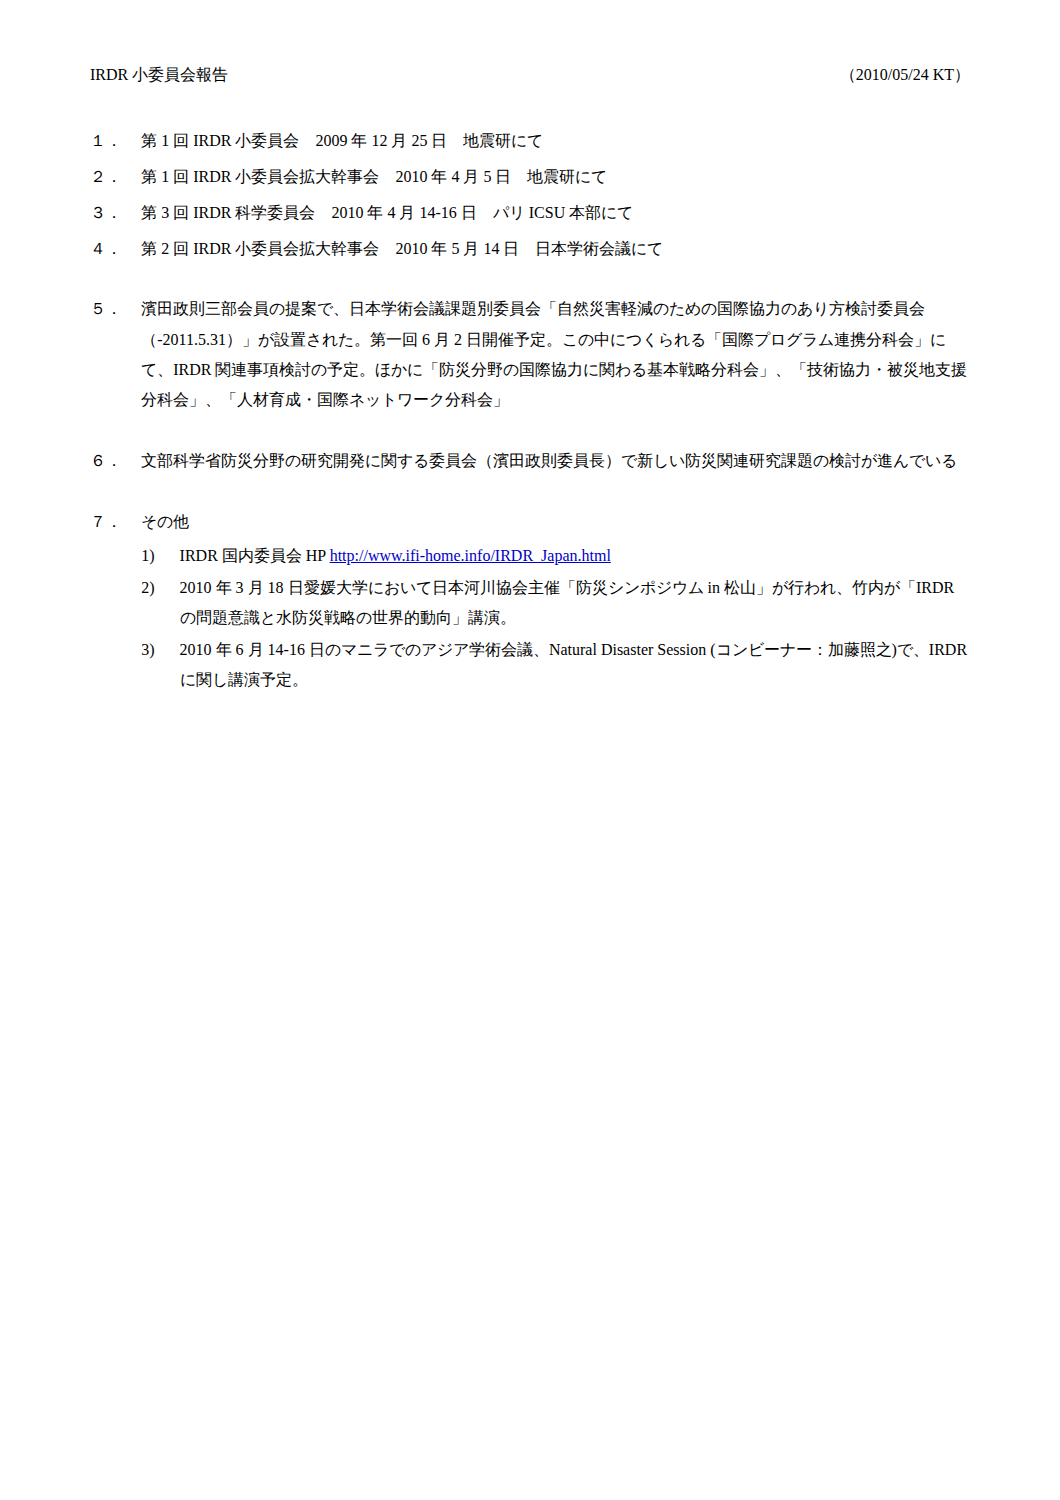IRDR 小委員会報告
（2010/05/24 KT）
１． 第 1 回 IRDR 小委員会　2009 年 12 月 25 日　地震研にて
２． 第 1 回 IRDR 小委員会拡大幹事会　2010 年 4 月 5 日　地震研にて
３． 第 3 回 IRDR 科学委員会　2010 年 4 月 14-16 日　パリ ICSU 本部にて
４． 第 2 回 IRDR 小委員会拡大幹事会　2010 年 5 月 14 日　日本学術会議にて
５． 濱田政則三部会員の提案で、日本学術会議課題別委員会「自然災害軽減のための国際協力のあり方検討委員会（-2011.5.31）」が設置された。第一回 6 月 2 日開催予定。この中につくられる「国際プログラム連携分科会」にて、IRDR 関連事項検討の予定。ほかに「防災分野の国際協力に関わる基本戦略分科会」、「技術協力・被災地支援分科会」、「人材育成・国際ネットワーク分科会」
６． 文部科学省防災分野の研究開発に関する委員会（濱田政則委員長）で新しい防災関連研究課題の検討が進んでいる
７． その他
1) IRDR 国内委員会 HP http://www.ifi-home.info/IRDR_Japan.html
2) 2010 年 3 月 18 日愛媛大学において日本河川協会主催「防災シンポジウム in 松山」が行われ、竹内が「IRDR の問題意識と水防災戦略の世界的動向」講演。
3) 2010 年 6 月 14-16 日のマニラでのアジア学術会議、Natural Disaster Session (コンビーナー：加藤照之)で、IRDR に関し講演予定。